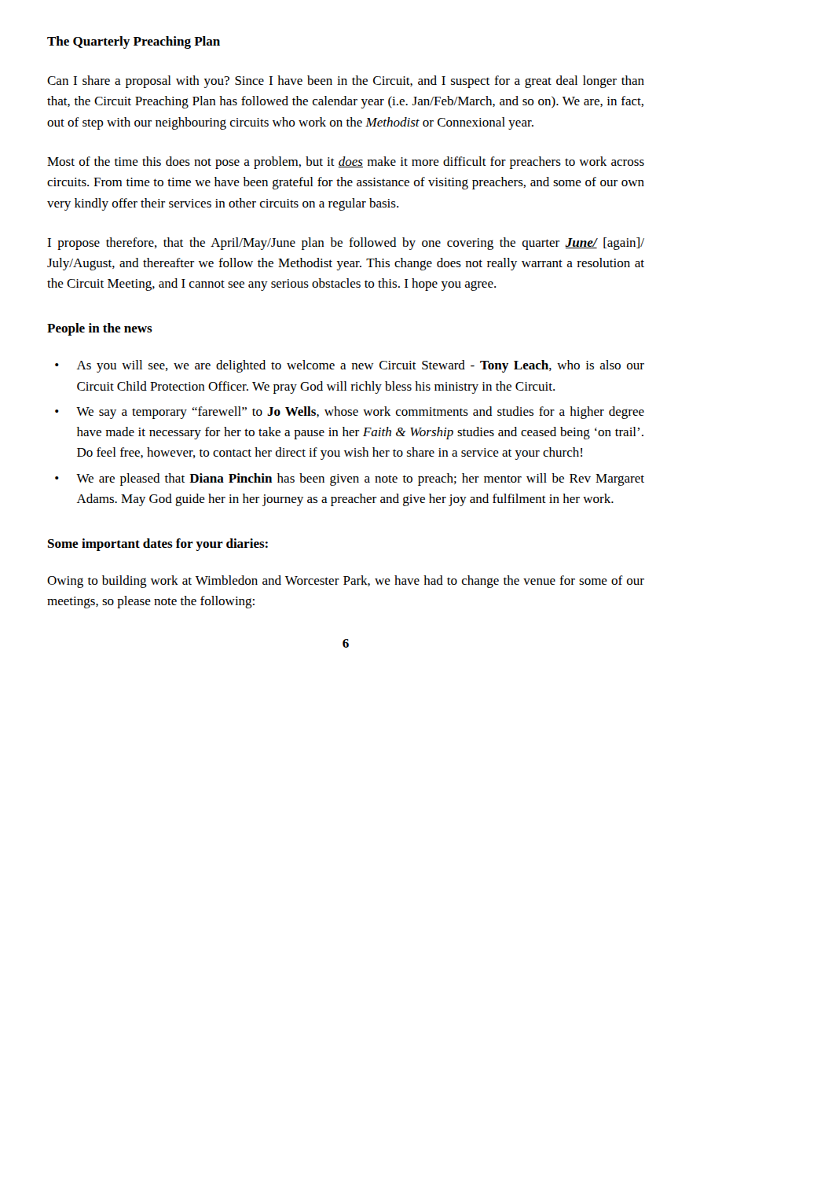The Quarterly Preaching Plan
Can I share a proposal with you? Since I have been in the Circuit, and I suspect for a great deal longer than that, the Circuit Preaching Plan has followed the calendar year (i.e. Jan/Feb/March, and so on). We are, in fact, out of step with our neighbouring circuits who work on the Methodist or Connexional year.
Most of the time this does not pose a problem, but it does make it more difficult for preachers to work across circuits. From time to time we have been grateful for the assistance of visiting preachers, and some of our own very kindly offer their services in other circuits on a regular basis.
I propose therefore, that the April/May/June plan be followed by one covering the quarter June/ [again]/ July/August, and thereafter we follow the Methodist year. This change does not really warrant a resolution at the Circuit Meeting, and I cannot see any serious obstacles to this. I hope you agree.
People in the news
As you will see, we are delighted to welcome a new Circuit Steward - Tony Leach, who is also our Circuit Child Protection Officer. We pray God will richly bless his ministry in the Circuit.
We say a temporary “farewell” to Jo Wells, whose work commitments and studies for a higher degree have made it necessary for her to take a pause in her Faith & Worship studies and ceased being ‘on trail’. Do feel free, however, to contact her direct if you wish her to share in a service at your church!
We are pleased that Diana Pinchin has been given a note to preach; her mentor will be Rev Margaret Adams. May God guide her in her journey as a preacher and give her joy and fulfilment in her work.
Some important dates for your diaries:
Owing to building work at Wimbledon and Worcester Park, we have had to change the venue for some of our meetings, so please note the following:
6